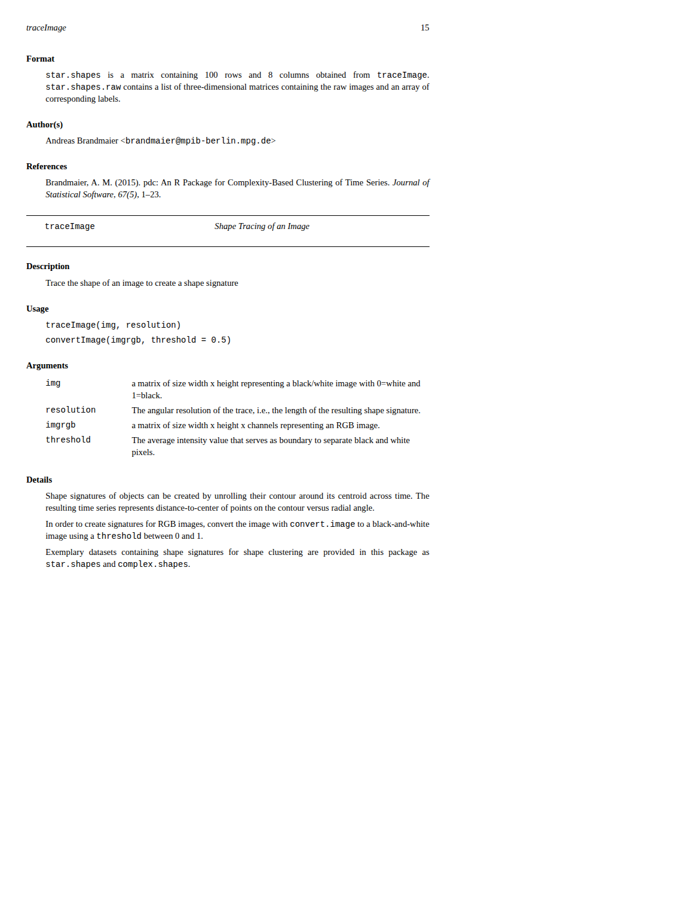traceImage 15
Format
star.shapes is a matrix containing 100 rows and 8 columns obtained from traceImage. star.shapes.raw contains a list of three-dimensional matrices containing the raw images and an array of corresponding labels.
Author(s)
Andreas Brandmaier <brandmaier@mpib-berlin.mpg.de>
References
Brandmaier, A. M. (2015). pdc: An R Package for Complexity-Based Clustering of Time Series. Journal of Statistical Software, 67(5), 1–23.
traceImage Shape Tracing of an Image
Description
Trace the shape of an image to create a shape signature
Usage
traceImage(img, resolution)
convertImage(imgrgb, threshold = 0.5)
Arguments
| img | a matrix of size width x height representing a black/white image with 0=white and 1=black. |
| resolution | The angular resolution of the trace, i.e., the length of the resulting shape signature. |
| imgrgb | a matrix of size width x height x channels representing an RGB image. |
| threshold | The average intensity value that serves as boundary to separate black and white pixels. |
Details
Shape signatures of objects can be created by unrolling their contour around its centroid across time. The resulting time series represents distance-to-center of points on the contour versus radial angle.
In order to create signatures for RGB images, convert the image with convert.image to a black-and-white image using a threshold between 0 and 1.
Exemplary datasets containing shape signatures for shape clustering are provided in this package as star.shapes and complex.shapes.